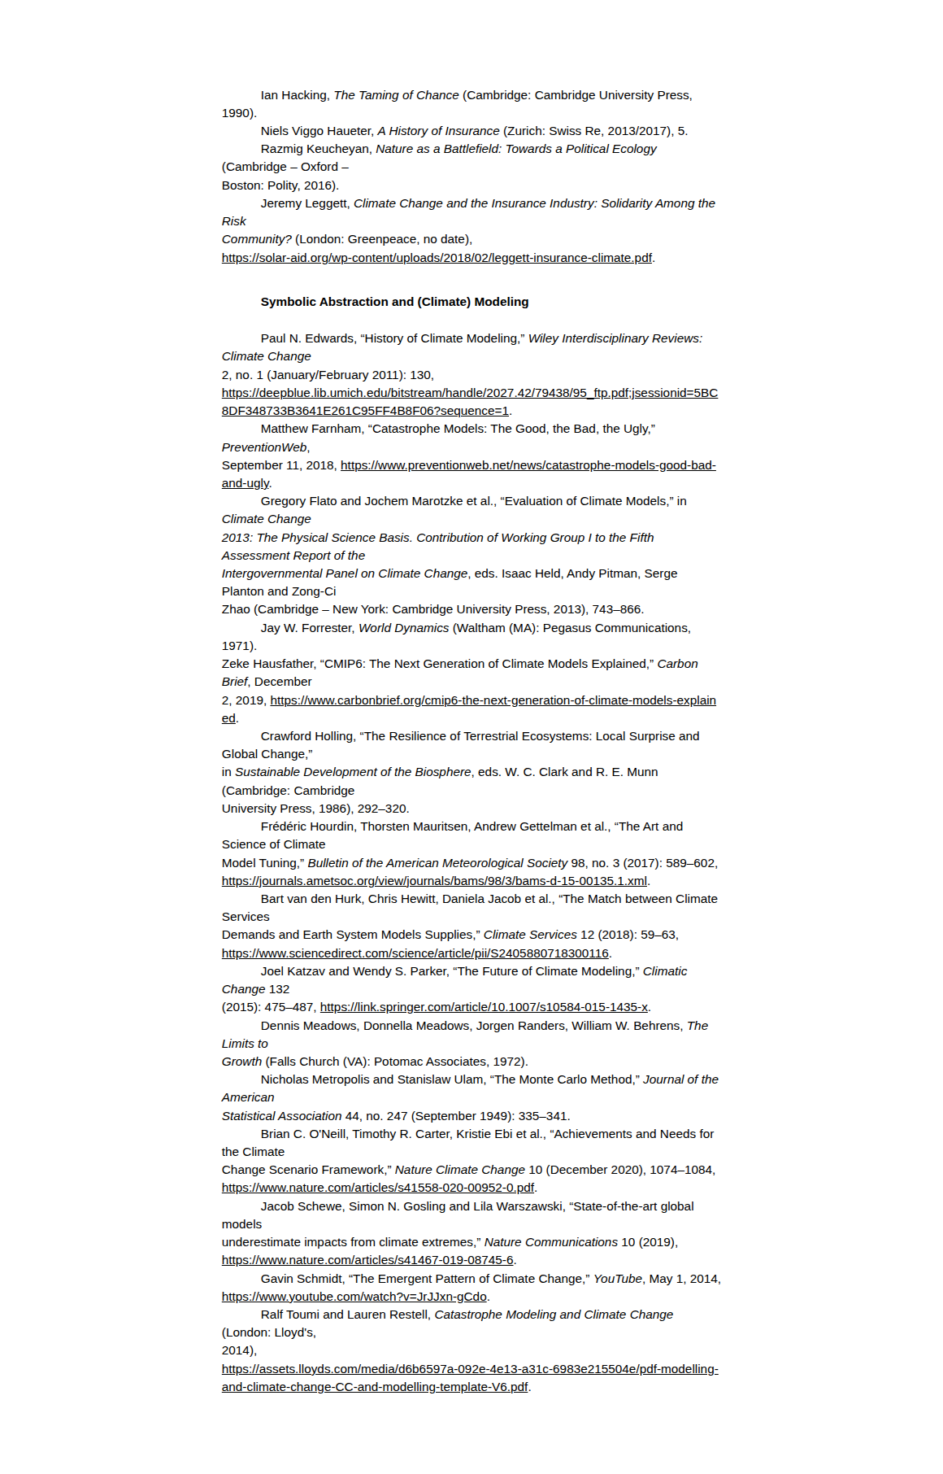Ian Hacking, The Taming of Chance (Cambridge: Cambridge University Press, 1990).
Niels Viggo Haueter, A History of Insurance (Zurich: Swiss Re, 2013/2017), 5.
Razmig Keucheyan, Nature as a Battlefield: Towards a Political Ecology (Cambridge – Oxford –
Boston: Polity, 2016).
Jeremy Leggett, Climate Change and the Insurance Industry: Solidarity Among the Risk
Community? (London: Greenpeace, no date),
https://solar-aid.org/wp-content/uploads/2018/02/leggett-insurance-climate.pdf.
Symbolic Abstraction and (Climate) Modeling
Paul N. Edwards, “History of Climate Modeling,” Wiley Interdisciplinary Reviews: Climate Change
2, no. 1 (January/February 2011): 130,
https://deepblue.lib.umich.edu/bitstream/handle/2027.42/79438/95_ftp.pdf;jsessionid=5BC8DF348733B3641E261C95FF4B8F06?sequence=1.
Matthew Farnham, “Catastrophe Models: The Good, the Bad, the Ugly,” PreventionWeb,
September 11, 2018, https://www.preventionweb.net/news/catastrophe-models-good-bad-and-ugly.
Gregory Flato and Jochem Marotzke et al., “Evaluation of Climate Models,” in Climate Change
2013: The Physical Science Basis. Contribution of Working Group I to the Fifth Assessment Report of the
Intergovernmental Panel on Climate Change, eds. Isaac Held, Andy Pitman, Serge Planton and Zong-Ci
Zhao (Cambridge – New York: Cambridge University Press, 2013), 743–866.
Jay W. Forrester, World Dynamics (Waltham (MA): Pegasus Communications, 1971).
Zeke Hausfather, “CMIP6: The Next Generation of Climate Models Explained,” Carbon Brief, December
2, 2019, https://www.carbonbrief.org/cmip6-the-next-generation-of-climate-models-explained.
Crawford Holling, “The Resilience of Terrestrial Ecosystems: Local Surprise and Global Change,”
in Sustainable Development of the Biosphere, eds. W. C. Clark and R. E. Munn (Cambridge: Cambridge
University Press, 1986), 292–320.
Frédéric Hourdin, Thorsten Mauritsen, Andrew Gettelman et al., “The Art and Science of Climate
Model Tuning,” Bulletin of the American Meteorological Society 98, no. 3 (2017): 589–602,
https://journals.ametsoc.org/view/journals/bams/98/3/bams-d-15-00135.1.xml.
Bart van den Hurk, Chris Hewitt, Daniela Jacob et al., “The Match between Climate Services
Demands and Earth System Models Supplies,” Climate Services 12 (2018): 59–63,
https://www.sciencedirect.com/science/article/pii/S2405880718300116.
Joel Katzav and Wendy S. Parker, “The Future of Climate Modeling,” Climatic Change 132
(2015): 475–487, https://link.springer.com/article/10.1007/s10584-015-1435-x.
Dennis Meadows, Donnella Meadows, Jorgen Randers, William W. Behrens, The Limits to
Growth (Falls Church (VA): Potomac Associates, 1972).
Nicholas Metropolis and Stanislaw Ulam, “The Monte Carlo Method,” Journal of the American
Statistical Association 44, no. 247 (September 1949): 335–341.
Brian C. O'Neill, Timothy R. Carter, Kristie Ebi et al., “Achievements and Needs for the Climate
Change Scenario Framework,” Nature Climate Change 10 (December 2020), 1074–1084,
https://www.nature.com/articles/s41558-020-00952-0.pdf.
Jacob Schewe, Simon N. Gosling and Lila Warszawski, “State-of-the-art global models
underestimate impacts from climate extremes,” Nature Communications 10 (2019),
https://www.nature.com/articles/s41467-019-08745-6.
Gavin Schmidt, “The Emergent Pattern of Climate Change,” YouTube, May 1, 2014,
https://www.youtube.com/watch?v=JrJJxn-gCdo.
Ralf Toumi and Lauren Restell, Catastrophe Modeling and Climate Change (London: Lloyd's,
2014),
https://assets.lloyds.com/media/d6b6597a-092e-4e13-a31c-6983e215504e/pdf-modelling-and-climate-change-CC-and-modelling-template-V6.pdf.